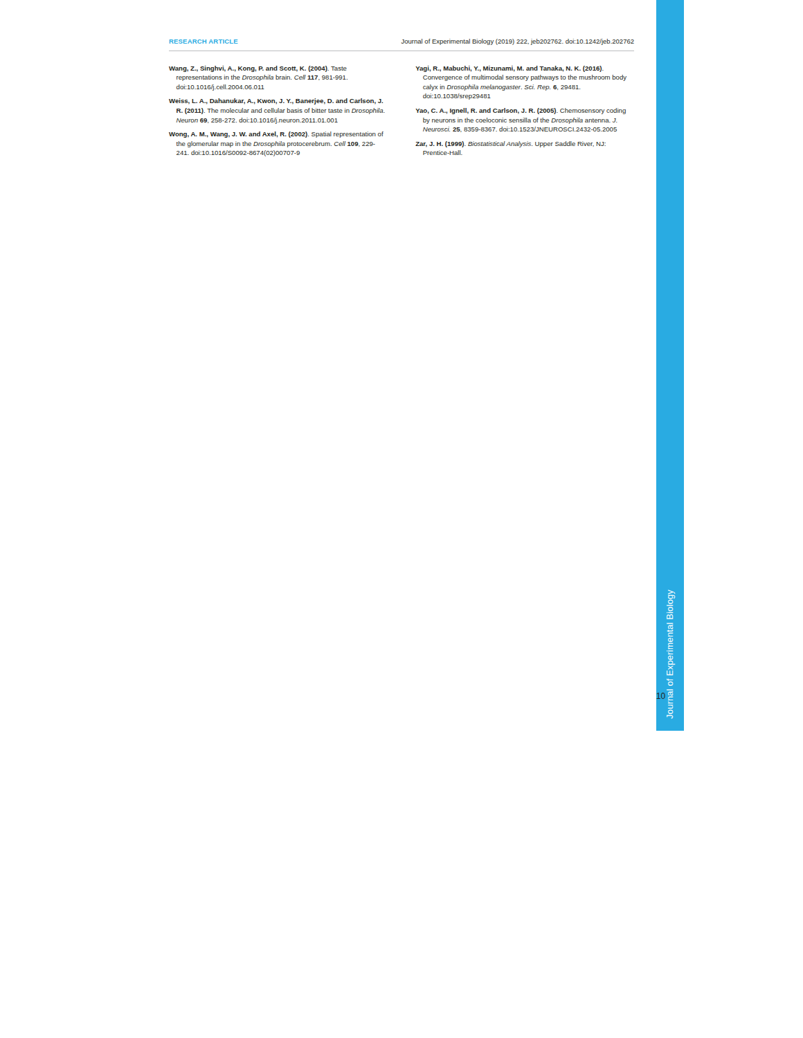Research Article
Journal of Experimental Biology (2019) 222, jeb202762. doi:10.1242/jeb.202762
Wang, Z., Singhvi, A., Kong, P. and Scott, K. (2004). Taste representations in the Drosophila brain. Cell 117, 981-991. doi:10.1016/j.cell.2004.06.011
Weiss, L. A., Dahanukar, A., Kwon, J. Y., Banerjee, D. and Carlson, J. R. (2011). The molecular and cellular basis of bitter taste in Drosophila. Neuron 69, 258-272. doi:10.1016/j.neuron.2011.01.001
Wong, A. M., Wang, J. W. and Axel, R. (2002). Spatial representation of the glomerular map in the Drosophila protocerebrum. Cell 109, 229-241. doi:10.1016/S0092-8674(02)00707-9
Yagi, R., Mabuchi, Y., Mizunami, M. and Tanaka, N. K. (2016). Convergence of multimodal sensory pathways to the mushroom body calyx in Drosophila melanogaster. Sci. Rep. 6, 29481. doi:10.1038/srep29481
Yao, C. A., Ignell, R. and Carlson, J. R. (2005). Chemosensory coding by neurons in the coeloconic sensilla of the Drosophila antenna. J. Neurosci. 25, 8359-8367. doi:10.1523/JNEUROSCI.2432-05.2005
Zar, J. H. (1999). Biostatistical Analysis. Upper Saddle River, NJ: Prentice-Hall.
Journal of Experimental Biology
10